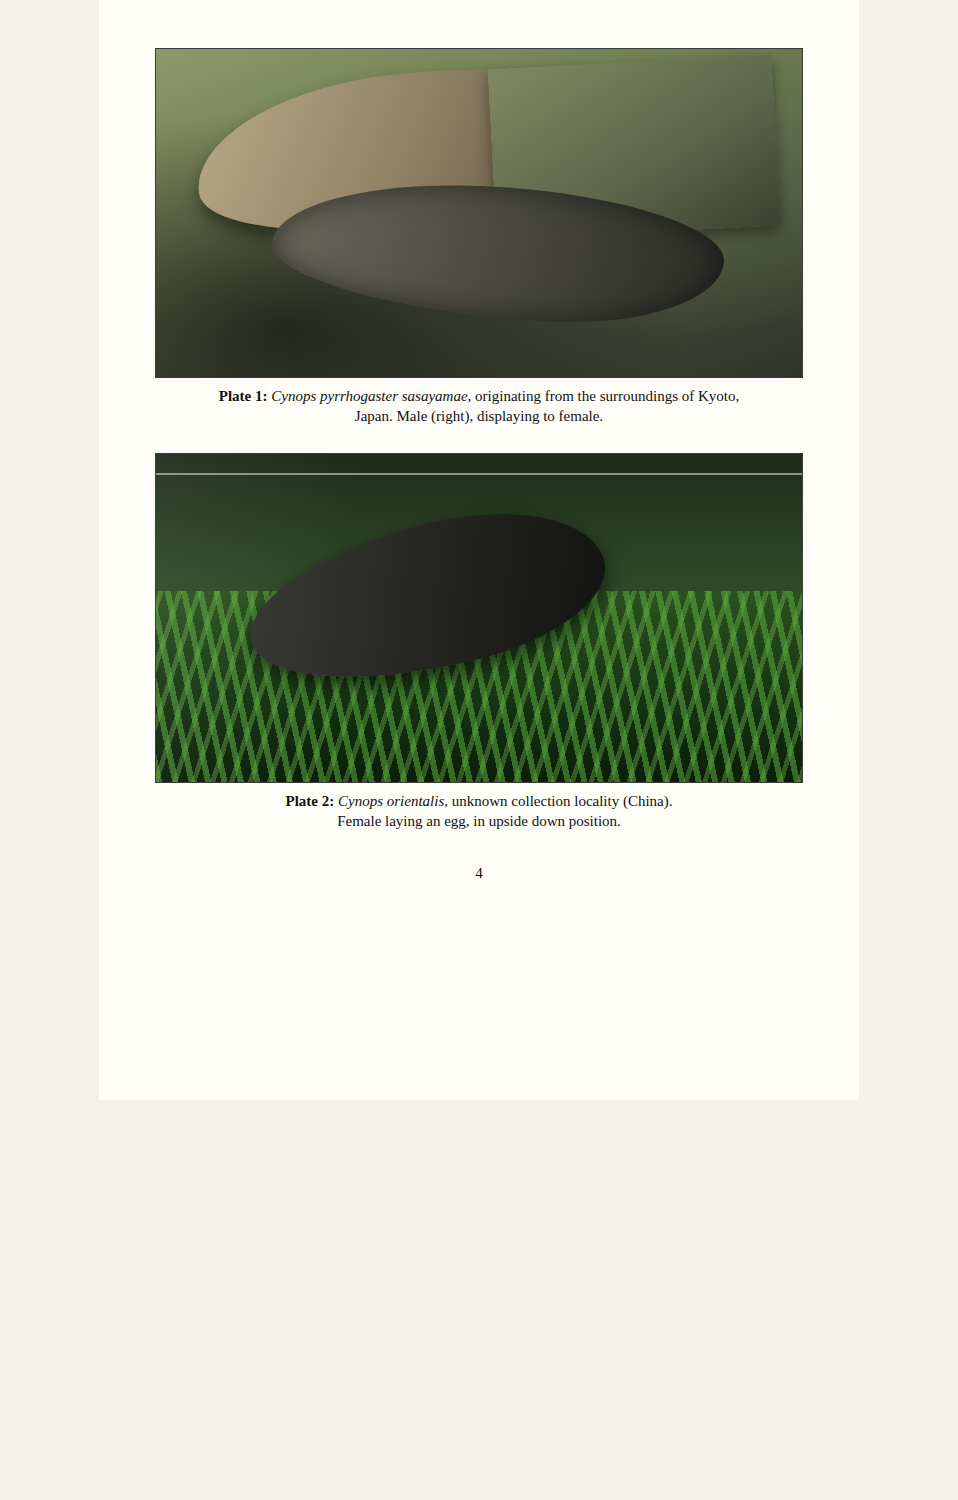Plate 1: Cynops pyrrhogaster sasayamae, originating from the surroundings of Kyoto,
Japan. Male (right), displaying to female.
Plate 2: Cynops orientalis, unknown collection locality (China).
Female laying an egg, in upside down position.
4